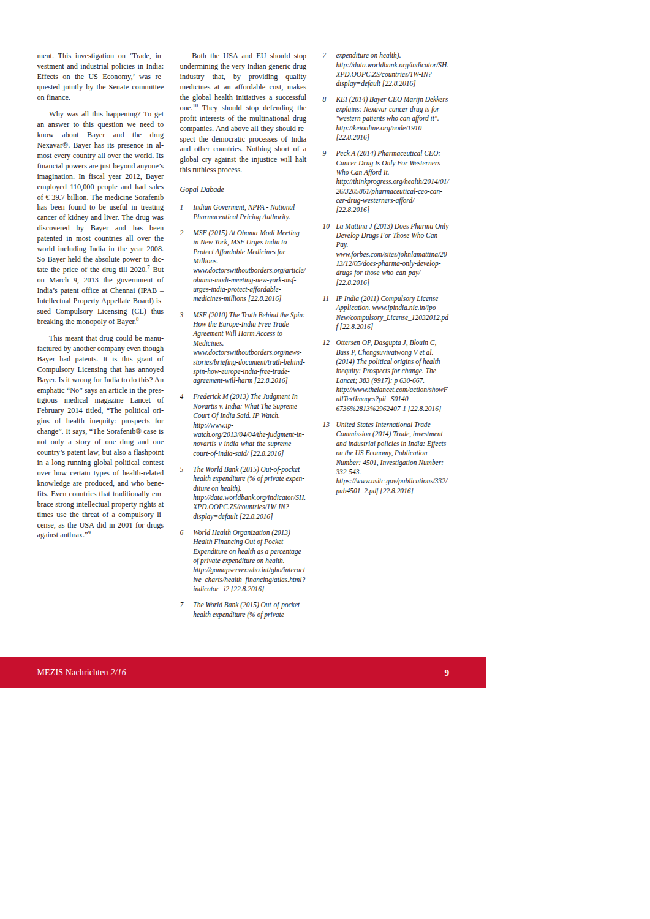ment. This investigation on ‘Trade, investment and industrial policies in India: Effects on the US Economy,’ was requested jointly by the Senate committee on finance.
Why was all this happening? To get an answer to this question we need to know about Bayer and the drug Nexavar®. Bayer has its presence in almost every country all over the world. Its financial powers are just beyond anyone’s imagination. In fiscal year 2012, Bayer employed 110,000 people and had sales of € 39.7 billion. The medicine Sorafenib has been found to be useful in treating cancer of kidney and liver. The drug was discovered by Bayer and has been patented in most countries all over the world including India in the year 2008. So Bayer held the absolute power to dictate the price of the drug till 2020.7 But on March 9, 2013 the government of India’s patent office at Chennai (IPAB – Intellectual Property Appellate Board) issued Compulsory Licensing (CL) thus breaking the monopoly of Bayer.8
This meant that drug could be manufactured by another company even though Bayer had patents. It is this grant of Compulsory Licensing that has annoyed Bayer. Is it wrong for India to do this? An emphatic “No” says an article in the prestigious medical magazine Lancet of February 2014 titled, “The political origins of health inequity: prospects for change”. It says, “The Sorafenib® case is not only a story of one drug and one country’s patent law, but also a flashpoint in a long-running global political contest over how certain types of health-related knowledge are produced, and who benefits. Even countries that traditionally embrace strong intellectual property rights at times use the threat of a compulsory license, as the USA did in 2001 for drugs against anthrax.”9
Both the USA and EU should stop undermining the very Indian generic drug industry that, by providing quality medicines at an affordable cost, makes the global health initiatives a successful one.10 They should stop defending the profit interests of the multinational drug companies. And above all they should respect the democratic processes of India and other countries. Nothing short of a global cry against the injustice will halt this ruthless process.
Gopal Dabade
Indian Goverment, NPPA - National Pharmaceutical Pricing Authority.
MSF (2015) At Obama-Modi Meeting in New York, MSF Urges India to Protect Affordable Medicines for Millions. www.doctorswithoutborders.org/article/obama-modi-meeting-new-york-msf-urges-india-protect-affordable-medicines-millions [22.8.2016]
MSF (2010) The Truth Behind the Spin: How the Europe-India Free Trade Agreement Will Harm Access to Medicines. www.doctorswithoutborders.org/news-stories/briefing-document/truth-behind-spin-how-europe-india-free-trade-agreement-will-harm [22.8.2016]
Frederick M (2013) The Judgment In Novartis v. India: What The Supreme Court Of India Said. IP Watch. http://www.ip-watch.org/2013/04/04/the-judgment-in-novartis-v-india-what-the-supreme-court-of-india-said/ [22.8.2016]
The World Bank (2015) Out-of-pocket health expenditure (% of private expenditure on health). http://data.worldbank.org/indicator/SH.XPD.OOPC.ZS/countries/1W-IN?display=default [22.8.2016]
World Health Organization (2013) Health Financing Out of Pocket Expenditure on health as a percentage of private expenditure on health. http://gamapserver.who.int/gho/interactive_charts/health_financing/atlas.html?indicator=i2 [22.8.2016]
The World Bank (2015) Out-of-pocket health expenditure (% of private
expenditure on health). http://data.worldbank.org/indicator/SH.XPD.OOPC.ZS/countries/1W-IN?display=default [22.8.2016]
KEI (2014) Bayer CEO Marijn Dekkers explains: Nexavar cancer drug is for "western patients who can afford it". http://keionline.org/node/1910 [22.8.2016]
Peck A (2014) Pharmaceutical CEO: Cancer Drug Is Only For Westerners Who Can Afford It. http://thinkprogress.org/health/2014/01/26/3205861/pharmaceutical-ceo-cancer-drug-westerners-afford/ [22.8.2016]
La Mattina J (2013) Does Pharma Only Develop Drugs For Those Who Can Pay. www.forbes.com/sites/johnlamattina/2013/12/05/does-pharma-only-develop-drugs-for-those-who-can-pay/ [22.8.2016]
IP India (2011) Compulsory License Application. www.ipindia.nic.in/ipo-New/compulsory_License_12032012.pdf [22.8.2016]
Ottersen OP, Dasgupta J, Blouin C, Buss P, Chongsuvivatwong V et al. (2014) The political origins of health inequity: Prospects for change. The Lancet; 383 (9917): p 630-667. http://www.thelancet.com/action/showFullTextImages?pii=S0140-6736%2813%2962407-1 [22.8.2016]
United States International Trade Commission (2014) Trade, investment and industrial policies in India: Effects on the US Economy, Publication Number: 4501, Investigation Number: 332-543. https://www.usitc.gov/publications/332/pub4501_2.pdf [22.8.2016]
MEZIS Nachrichten 2/16
9